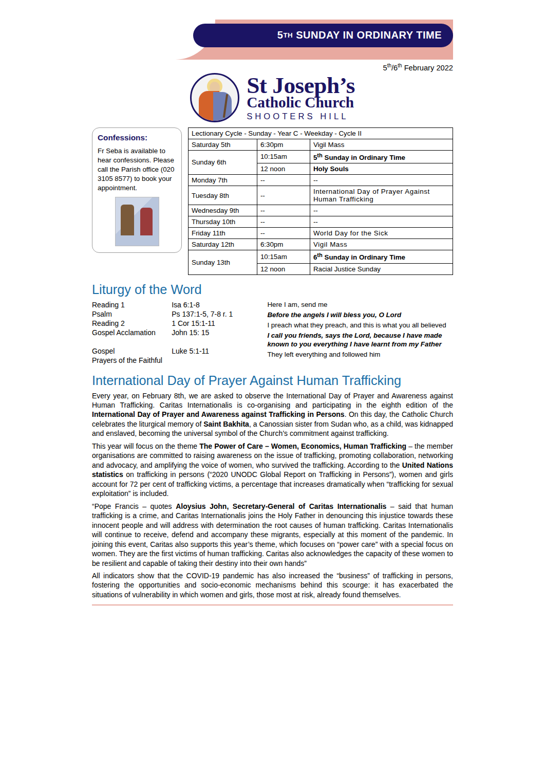5TH SUNDAY IN ORDINARY TIME
5th/6th February 2022
St Joseph’s
Catholic Church
SHOOTERS HILL
Confessions:
Fr Seba is available to hear confessions. Please call the Parish office (020 3105 8577) to book your appointment.
| Lectionary Cycle - Sunday - Year C - Weekday - Cycle II |
| Saturday 5th | 6:30pm | Vigil Mass |
| Sunday 6th | 10:15am | 5 th Sunday in Ordinary Time |
| 12 noon | Holy Souls |
| Monday 7th | -- | -- |
| Tuesday 8th | -- | International Day of Prayer Against Human Trafficking |
| Wednesday 9th | -- | -- |
| Thursday 10th | -- | -- |
| Friday 11th | -- | World Day for the Sick |
| Saturday 12th | 6:30pm | Vigil Mass |
| Sunday 13th | 10:15am | 6 th Sunday in Ordinary Time |
| 12 noon | Racial Justice Sunday |
Liturgy of the Word
| Reading 1 | Isa 6:1-8 |
| Psalm | Ps 137:1-5, 7-8 r. 1 |
| Reading 2 | 1 Cor 15:1-11 |
| Gospel Acclamation | John 15: 15 |
| Gospel | Luke 5:1-11 |
| Prayers of the Faithful | |
Here I am, send me
Before the angels I will bless you, O Lord
I preach what they preach, and this is what you all believed
I call you friends, says the Lord, because I have made known to you everything I have learnt from my Father
They left everything and followed him
International Day of Prayer Against Human Trafficking
Every year, on February 8th, we are asked to observe the International Day of Prayer and Awareness against Human Trafficking. Caritas Internationalis is co-organising and participating in the eighth edition of the International Day of Prayer and Awareness against Trafficking in Persons. On this day, the Catholic Church celebrates the liturgical memory of Saint Bakhita, a Canossian sister from Sudan who, as a child, was kidnapped and enslaved, becoming the universal symbol of the Church’s commitment against trafficking.
This year will focus on the theme The Power of Care – Women, Economics, Human Trafficking – the member organisations are committed to raising awareness on the issue of trafficking, promoting collaboration, networking and advocacy, and amplifying the voice of women, who survived the trafficking. According to the United Nations statistics on trafficking in persons (“2020 UNODC Global Report on Trafficking in Persons”), women and girls account for 72 per cent of trafficking victims, a percentage that increases dramatically when “trafficking for sexual exploitation” is included.
“Pope Francis – quotes Aloysius John, Secretary-General of Caritas Internationalis – said that human trafficking is a crime, and Caritas Internationalis joins the Holy Father in denouncing this injustice towards these innocent people and will address with determination the root causes of human trafficking. Caritas Internationalis will continue to receive, defend and accompany these migrants, especially at this moment of the pandemic. In joining this event, Caritas also supports this year’s theme, which focuses on “power care” with a special focus on women. They are the first victims of human trafficking. Caritas also acknowledges the capacity of these women to be resilient and capable of taking their destiny into their own hands”
All indicators show that the COVID-19 pandemic has also increased the “business” of trafficking in persons, fostering the opportunities and socio-economic mechanisms behind this scourge: it has exacerbated the situations of vulnerability in which women and girls, those most at risk, already found themselves.